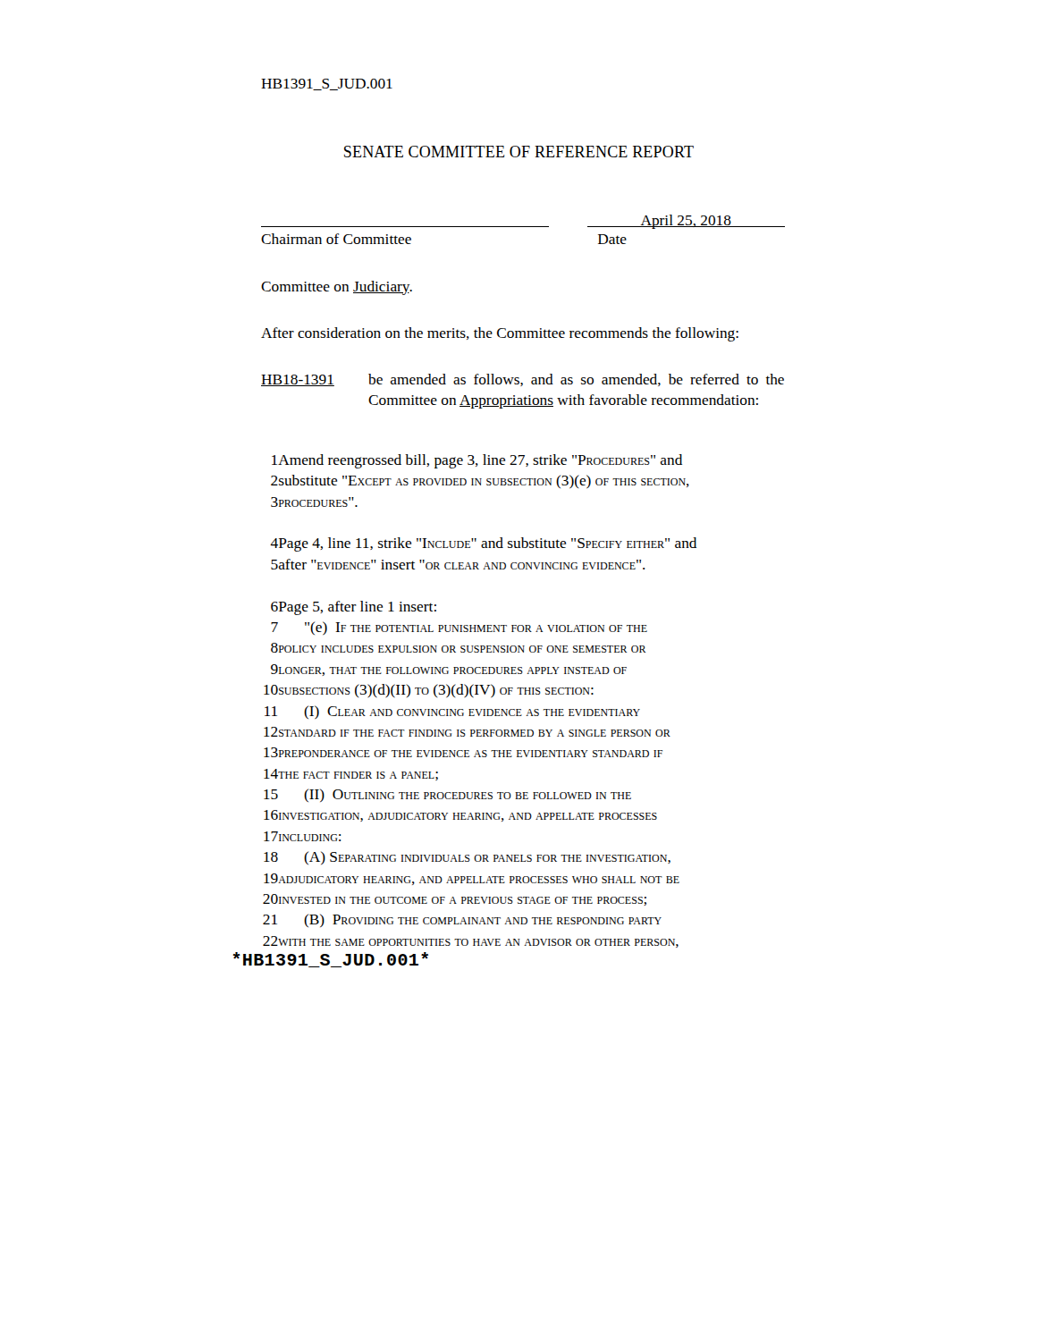HB1391_S_JUD.001
SENATE COMMITTEE OF REFERENCE REPORT
April 25, 2018
Chairman of Committee
Date
Committee on Judiciary.
After consideration on the merits, the Committee recommends the following:
HB18-1391
be amended as follows, and as so amended, be referred to the Committee on Appropriations with favorable recommendation:
| 1 | Amend reengrossed bill, page 3, line 27, strike " Procedures " and |
| 2 | substitute " Except as provided in subsection (3)(e) of this section, |
| 3 | procedures ". |
| 4 | Page 4, line 11, strike " Include " and substitute " Specify either " and |
| 5 | after " evidence " insert " or clear and convincing evidence ". |
| 6 | Page 5, after line 1 insert: |
| 7 | "(e) If the potential punishment for a violation of the |
| 8 | policy includes expulsion or suspension of one semester or |
| 9 | longer, that the following procedures apply instead of |
| 10 | subsections (3)(d)(II) to (3)(d)(IV) of this section: |
| 11 | (I) Clear and convincing evidence as the evidentiary |
| 12 | standard if the fact finding is performed by a single person or |
| 13 | preponderance of the evidence as the evidentiary standard if |
| 14 | the fact finder is a panel; |
| 15 | (II) Outlining the procedures to be followed in the |
| 16 | investigation, adjudicatory hearing, and appellate processes |
| 17 | including: |
| 18 | (A) Separating individuals or panels for the investigation, |
| 19 | adjudicatory hearing, and appellate processes who shall not be |
| 20 | invested in the outcome of a previous stage of the process; |
| 21 | (B) Providing the complainant and the responding party |
| 22 | with the same opportunities to have an advisor or other person, |
*HB1391_S_JUD.001*